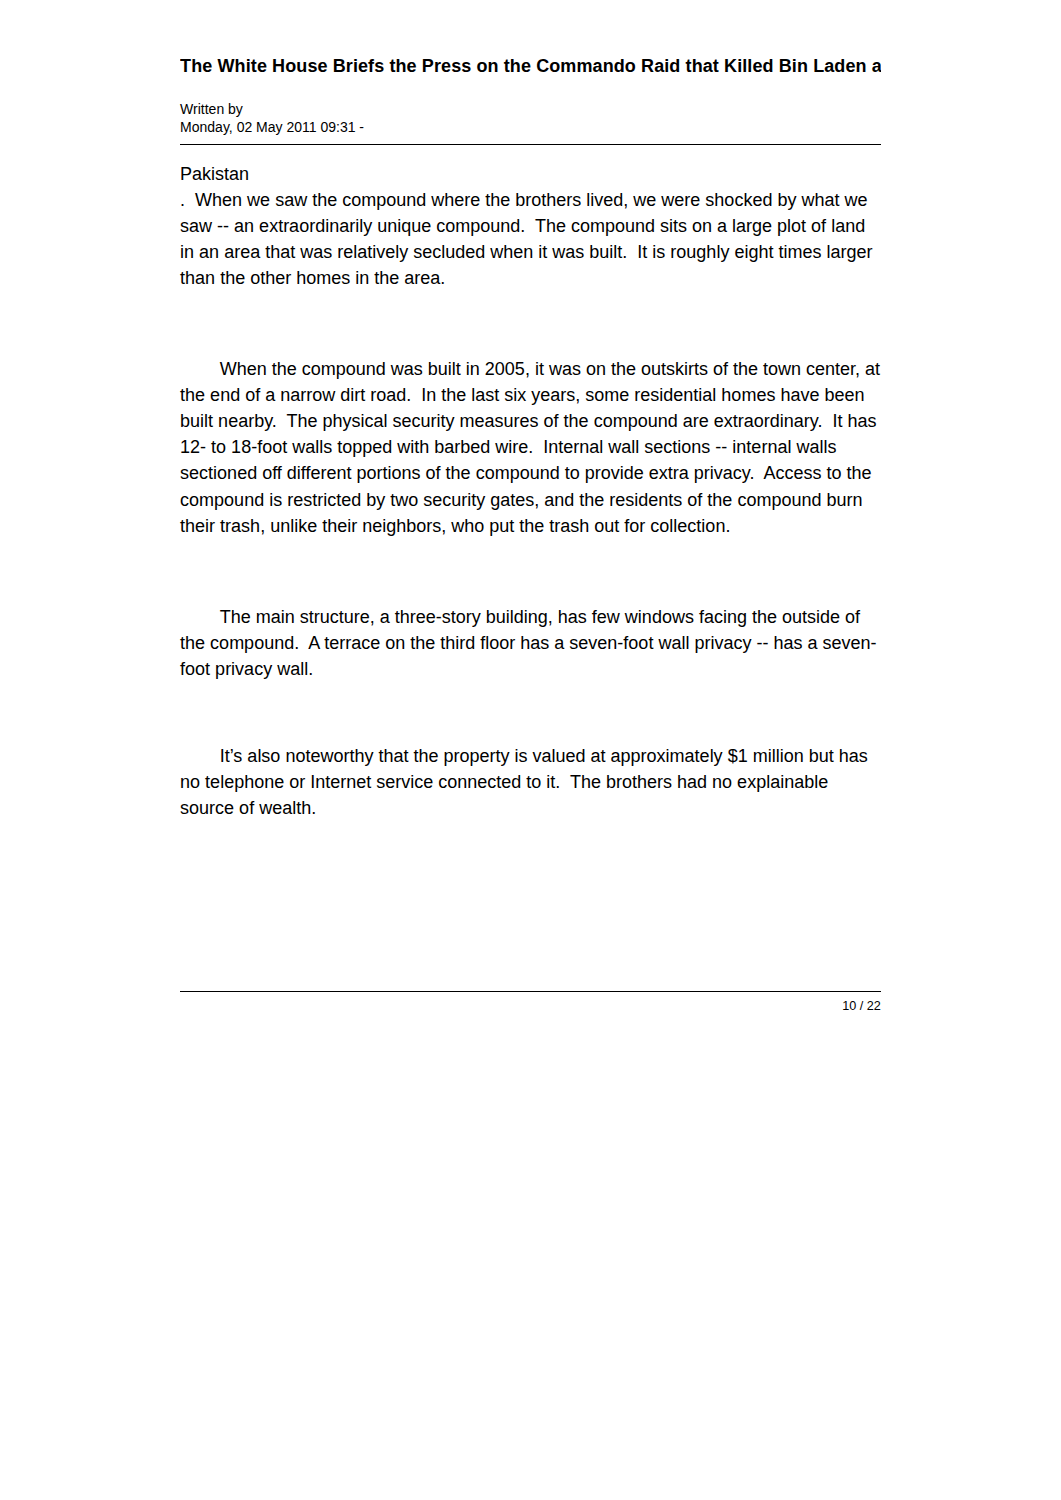The White House Briefs the Press on the Commando Raid that Killed Bin Laden and Four Other Companions
Written by
Monday, 02 May 2011 09:31 -
Pakistan
. When we saw the compound where the brothers lived, we were shocked by what we saw -- an extraordinarily unique compound. The compound sits on a large plot of land in an area that was relatively secluded when it was built. It is roughly eight times larger than the other homes in the area.
When the compound was built in 2005, it was on the outskirts of the town center, at the end of a narrow dirt road. In the last six years, some residential homes have been built nearby. The physical security measures of the compound are extraordinary. It has 12- to 18-foot walls topped with barbed wire. Internal wall sections -- internal walls sectioned off different portions of the compound to provide extra privacy. Access to the compound is restricted by two security gates, and the residents of the compound burn their trash, unlike their neighbors, who put the trash out for collection.
The main structure, a three-story building, has few windows facing the outside of the compound. A terrace on the third floor has a seven-foot wall privacy -- has a seven-foot privacy wall.
It’s also noteworthy that the property is valued at approximately $1 million but has no telephone or Internet service connected to it. The brothers had no explainable source of wealth.
10 / 22